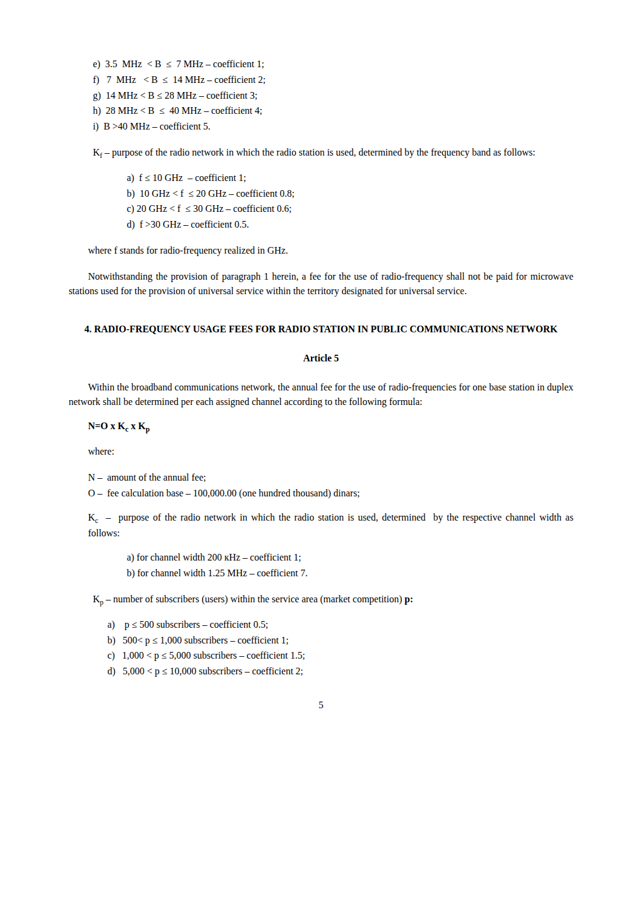e) 3.5 MHz < B ≤ 7 MHz – coefficient 1;
f) 7 MHz < B ≤ 14 MHz – coefficient 2;
g) 14 MHz < B ≤ 28 MHz – coefficient 3;
h) 28 MHz < B ≤ 40 MHz – coefficient 4;
i) B >40 MHz – coefficient 5.
Kf – purpose of the radio network in which the radio station is used, determined by the frequency band as follows:
a) f ≤ 10 GHz – coefficient 1;
b) 10 GHz < f ≤ 20 GHz – coefficient 0.8;
c) 20 GHz < f ≤ 30 GHz – coefficient 0.6;
d) f >30 GHz – coefficient 0.5.
where f stands for radio-frequency realized in GHz.
Notwithstanding the provision of paragraph 1 herein, a fee for the use of radio-frequency shall not be paid for microwave stations used for the provision of universal service within the territory designated for universal service.
4. Radio-Frequency Usage Fees for Radio Station in Public Communications Network
Article 5
Within the broadband communications network, the annual fee for the use of radio-frequencies for one base station in duplex network shall be determined per each assigned channel according to the following formula:
N=O x Kc x Kp
where:
N – amount of the annual fee;
O – fee calculation base – 100,000.00 (one hundred thousand) dinars;
Kc – purpose of the radio network in which the radio station is used, determined by the respective channel width as follows:
a) for channel width 200 кHz – coefficient 1;
b) for channel width 1.25 MHz – coefficient 7.
Kp – number of subscribers (users) within the service area (market competition) p:
a) p ≤ 500 subscribers – coefficient 0.5;
b) 500< p ≤ 1,000 subscribers – coefficient 1;
c) 1,000 < p ≤ 5,000 subscribers – coefficient 1.5;
d) 5,000 < p ≤ 10,000 subscribers – coefficient 2;
5